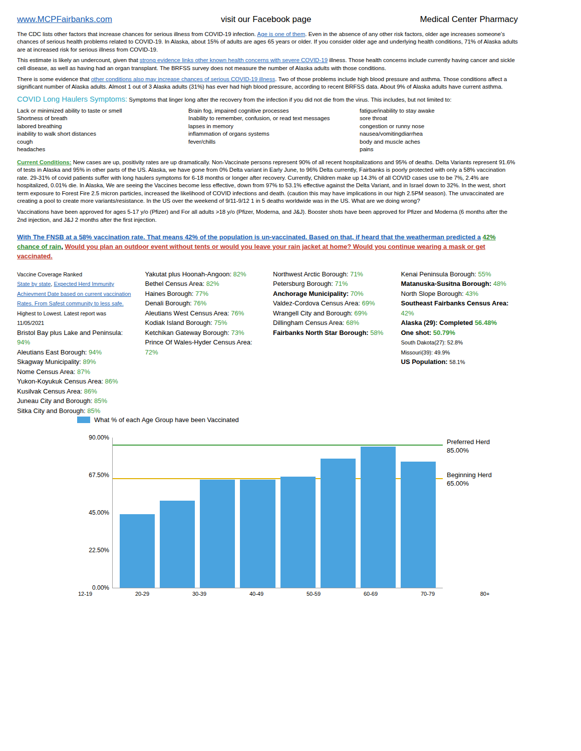www.MCPFairbanks.com visit our Facebook page Medical Center Pharmacy
The CDC lists other factors that increase chances for serious illness from COVID-19 infection. Age is one of them. Even in the absence of any other risk factors, older age increases someone’s chances of serious health problems related to COVID-19. In Alaska, about 15% of adults are ages 65 years or older. If you consider older age and underlying health conditions, 71% of Alaska adults are at increased risk for serious illness from COVID-19.
This estimate is likely an undercount, given that strong evidence links other known health concerns with severe COVID-19 illness. Those health concerns include currently having cancer and sickle cell disease, as well as having had an organ transplant. The BRFSS survey does not measure the number of Alaska adults with those conditions.
There is some evidence that other conditions also may increase chances of serious COVID-19 illness. Two of those problems include high blood pressure and asthma. Those conditions affect a significant number of Alaska adults. Almost 1 out of 3 Alaska adults (31%) has ever had high blood pressure, according to recent BRFSS data. About 9% of Alaska adults have current asthma.
COVID Long Haulers Symptoms: Symptoms that linger long after the recovery from the infection if you did not die from the virus. This includes, but not limited to:
Lack or minimized ability to taste or smell
Shortness of breath
labored breathing
inability to walk short distances
cough
headaches
Brain fog, impaired cognitive processes
Inability to remember, confusion, or read text messages
lapses in memory
inflammation of organs systems
fever/chills
fatigue/inability to stay awake
sore throat
congestion or runny nose
nausea/vomitingdiarrhea
body and muscle aches
pains
Current Conditions: New cases are up, positivity rates are up dramatically. Non-Vaccinate persons represent 90% of all recent hospitalizations and 95% of deaths. Delta Variants represent 91.6% of tests in Alaska and 95% in other parts of the US. Alaska, we have gone from 0% Delta variant in Early June, to 96% Delta currently, Fairbanks is poorly protected with only a 58% vaccination rate. 29-31% of covid patients suffer with long haulers symptoms for 6-18 months or longer after recovery. Currently, Children make up 14.3% of all COVID cases use to be 7%, 2.4% are hospitalized, 0.01% die. In Alaska, We are seeing the Vaccines become less effective, down from 97% to 53.1% effective against the Delta Variant, and in Israel down to 32%. In the west, short term exposure to Forest Fire 2.5 micron particles, increased the likelihood of COVID infections and death. (caution this may have implications in our high 2.5PM season). The unvaccinated are creating a pool to create more variants/resistance. In the US over the weekend of 9/11-9/12 1 in 5 deaths worldwide was in the US. What are we doing wrong?
Vaccinations have been approved for ages 5-17 y/o (Pfizer) and For all adults >18 y/o (Pfizer, Moderna, and J&J). Booster shots have been approved for Pfizer and Moderna (6 months after the 2nd injection, and J&J 2 months after the first injection.
With The FNSB at a 58% vaccination rate. That means 42% of the population is un-vaccinated. Based on that, if heard that the weatherman predicted a 42% chance of rain, Would you plan an outdoor event without tents or would you leave your rain jacket at home? Would you continue wearing a mask or get vaccinated.
Vaccine Coverage Ranked
State by state, Expected Herd Immunity Achievment Date based on current vaccination Rates. From Safest community to less safe.
Highest to Lowest. Latest report was 11/05/2021
Bristol Bay plus Lake and Peninsula: 94%
Aleutians East Borough: 94%
Skagway Municipality: 89%
Nome Census Area: 87%
Yukon-Koyukuk Census Area: 86%
Kusilvak Census Area: 86%
Juneau City and Borough: 85%
Sitka City and Borough: 85%
Yakutat plus Hoonah-Angoon: 82%
Bethel Census Area: 82%
Haines Borough: 77%
Denali Borough: 76%
Aleutians West Census Area: 76%
Kodiak Island Borough: 75%
Ketchikan Gateway Borough: 73%
Prince Of Wales-Hyder Census Area: 72%
Northwest Arctic Borough: 71%
Petersburg Borough: 71%
Anchorage Municipality: 70%
Valdez-Cordova Census Area: 69%
Wrangell City and Borough: 69%
Dillingham Census Area: 68%
Fairbanks North Star Borough: 58%
Kenai Peninsula Borough: 55%
Matanuska-Susitna Borough: 48%
North Slope Borough: 43%
Southeast Fairbanks Census Area: 42%
Alaska (29): Completed 56.48%
One shot: 50.79%
South Dakota(27): 52.8%
Missouri(39): 49.9%
US Population: 58.1%
What % of each Age Group have been Vaccinated
90.00% 67.50% 45.00% 22.50% 0.00%
Preferred Herd
85.00%
Beginning Herd
65.00%
12-19 20-29 30-39 40-49 50-59 60-69 70-79 80+